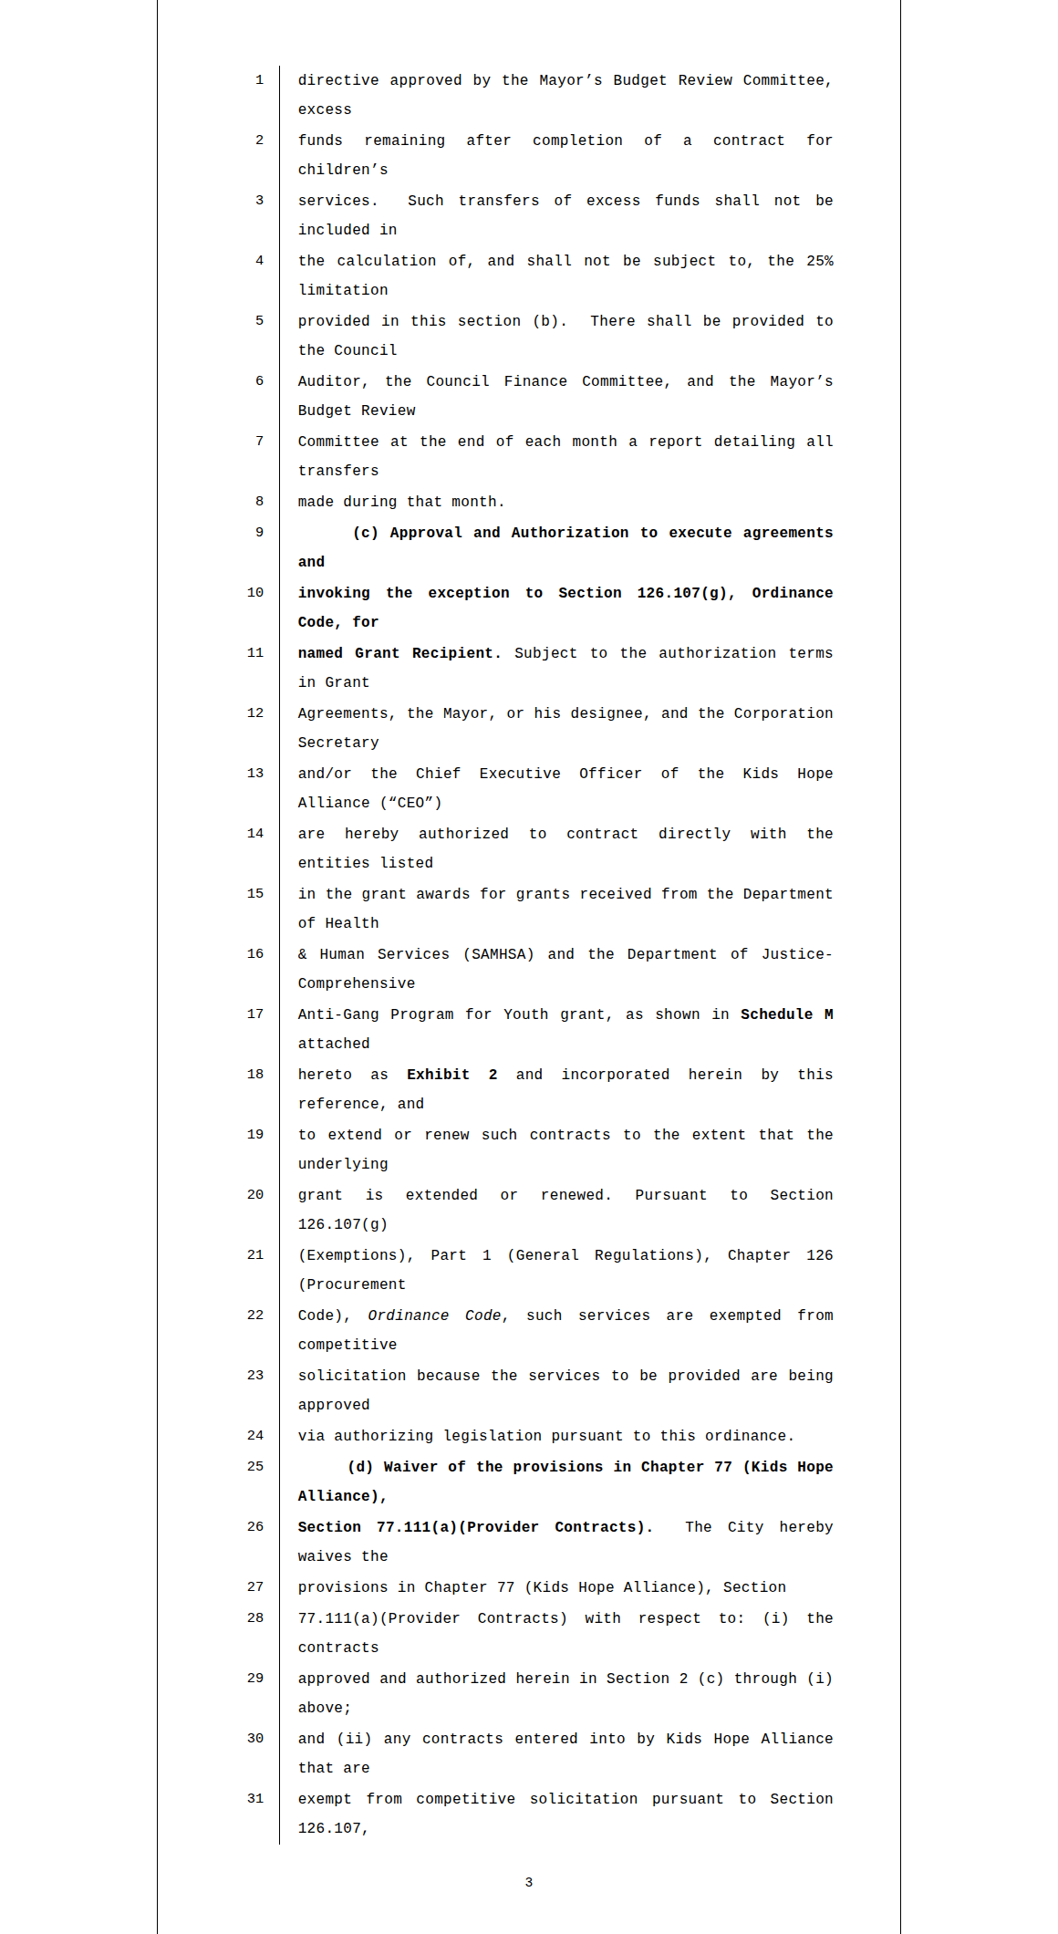| 1 | directive approved by the Mayor’s Budget Review Committee, excess |
| 2 | funds remaining after completion of a contract for children’s |
| 3 | services. Such transfers of excess funds shall not be included in |
| 4 | the calculation of, and shall not be subject to, the 25% limitation |
| 5 | provided in this section (b). There shall be provided to the Council |
| 6 | Auditor, the Council Finance Committee, and the Mayor’s Budget Review |
| 7 | Committee at the end of each month a report detailing all transfers |
| 8 | made during that month. |
| 9 | (c) Approval and Authorization to execute agreements and |
| 10 | invoking the exception to Section 126.107(g), Ordinance Code, for |
| 11 | named Grant Recipient. Subject to the authorization terms in Grant |
| 12 | Agreements, the Mayor, or his designee, and the Corporation Secretary |
| 13 | and/or the Chief Executive Officer of the Kids Hope Alliance (“CEO”) |
| 14 | are hereby authorized to contract directly with the entities listed |
| 15 | in the grant awards for grants received from the Department of Health |
| 16 | & Human Services (SAMHSA) and the Department of Justice- Comprehensive |
| 17 | Anti-Gang Program for Youth grant, as shown in Schedule M attached |
| 18 | hereto as Exhibit 2 and incorporated herein by this reference, and |
| 19 | to extend or renew such contracts to the extent that the underlying |
| 20 | grant is extended or renewed. Pursuant to Section 126.107(g) |
| 21 | (Exemptions), Part 1 (General Regulations), Chapter 126 (Procurement |
| 22 | Code), Ordinance Code , such services are exempted from competitive |
| 23 | solicitation because the services to be provided are being approved |
| 24 | via authorizing legislation pursuant to this ordinance. |
| 25 | (d) Waiver of the provisions in Chapter 77 (Kids Hope Alliance), |
| 26 | Section 77.111(a)(Provider Contracts). The City hereby waives the |
| 27 | provisions in Chapter 77 (Kids Hope Alliance), Section |
| 28 | 77.111(a)(Provider Contracts) with respect to: (i) the contracts |
| 29 | approved and authorized herein in Section 2 (c) through (i) above; |
| 30 | and (ii) any contracts entered into by Kids Hope Alliance that are |
| 31 | exempt from competitive solicitation pursuant to Section 126.107, |
3